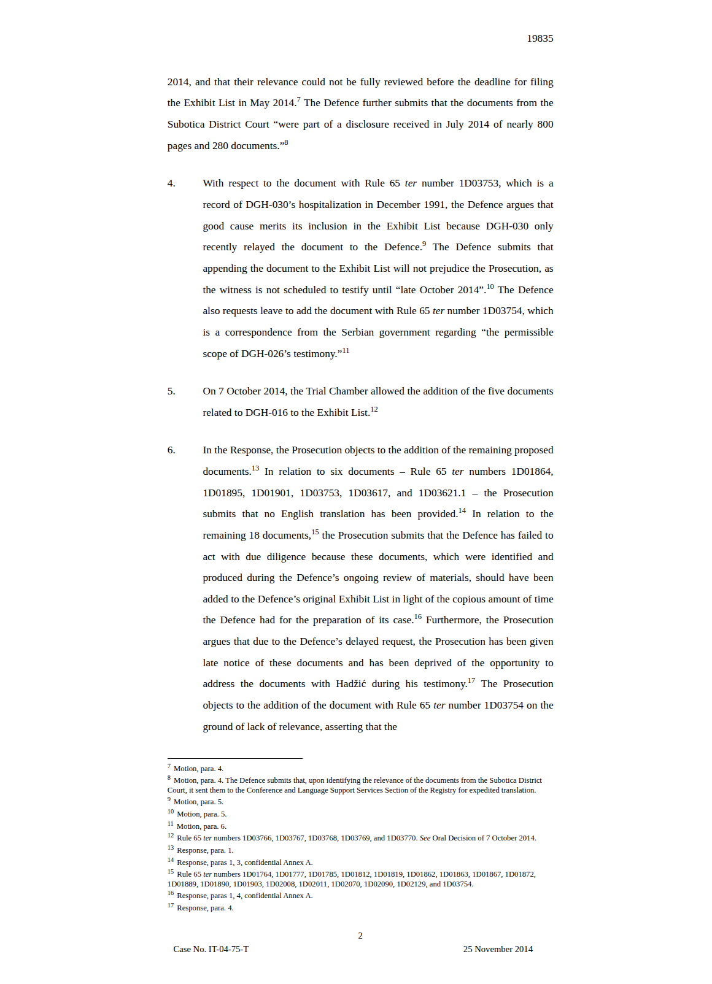19835
2014, and that their relevance could not be fully reviewed before the deadline for filing the Exhibit List in May 2014.7 The Defence further submits that the documents from the Subotica District Court “were part of a disclosure received in July 2014 of nearly 800 pages and 280 documents.”8
4. With respect to the document with Rule 65 ter number 1D03753, which is a record of DGH-030’s hospitalization in December 1991, the Defence argues that good cause merits its inclusion in the Exhibit List because DGH-030 only recently relayed the document to the Defence.9 The Defence submits that appending the document to the Exhibit List will not prejudice the Prosecution, as the witness is not scheduled to testify until “late October 2014”.10 The Defence also requests leave to add the document with Rule 65 ter number 1D03754, which is a correspondence from the Serbian government regarding “the permissible scope of DGH-026’s testimony.”11
5. On 7 October 2014, the Trial Chamber allowed the addition of the five documents related to DGH-016 to the Exhibit List.12
6. In the Response, the Prosecution objects to the addition of the remaining proposed documents.13 In relation to six documents – Rule 65 ter numbers 1D01864, 1D01895, 1D01901, 1D03753, 1D03617, and 1D03621.1 – the Prosecution submits that no English translation has been provided.14 In relation to the remaining 18 documents,15 the Prosecution submits that the Defence has failed to act with due diligence because these documents, which were identified and produced during the Defence’s ongoing review of materials, should have been added to the Defence’s original Exhibit List in light of the copious amount of time the Defence had for the preparation of its case.16 Furthermore, the Prosecution argues that due to the Defence’s delayed request, the Prosecution has been given late notice of these documents and has been deprived of the opportunity to address the documents with Hadžić during his testimony.17 The Prosecution objects to the addition of the document with Rule 65 ter number 1D03754 on the ground of lack of relevance, asserting that the
7 Motion, para. 4.
8 Motion, para. 4. The Defence submits that, upon identifying the relevance of the documents from the Subotica District Court, it sent them to the Conference and Language Support Services Section of the Registry for expedited translation.
9 Motion, para. 5.
10 Motion, para. 5.
11 Motion, para. 6.
12 Rule 65 ter numbers 1D03766, 1D03767, 1D03768, 1D03769, and 1D03770. See Oral Decision of 7 October 2014.
13 Response, para. 1.
14 Response, paras 1, 3, confidential Annex A.
15 Rule 65 ter numbers 1D01764, 1D01777, 1D01785, 1D01812, 1D01819, 1D01862, 1D01863, 1D01867, 1D01872, 1D01889, 1D01890, 1D01903, 1D02008, 1D02011, 1D02070, 1D02090, 1D02129, and 1D03754.
16 Response, paras 1, 4, confidential Annex A.
17 Response, para. 4.
2
Case No. IT-04-75-T
25 November 2014